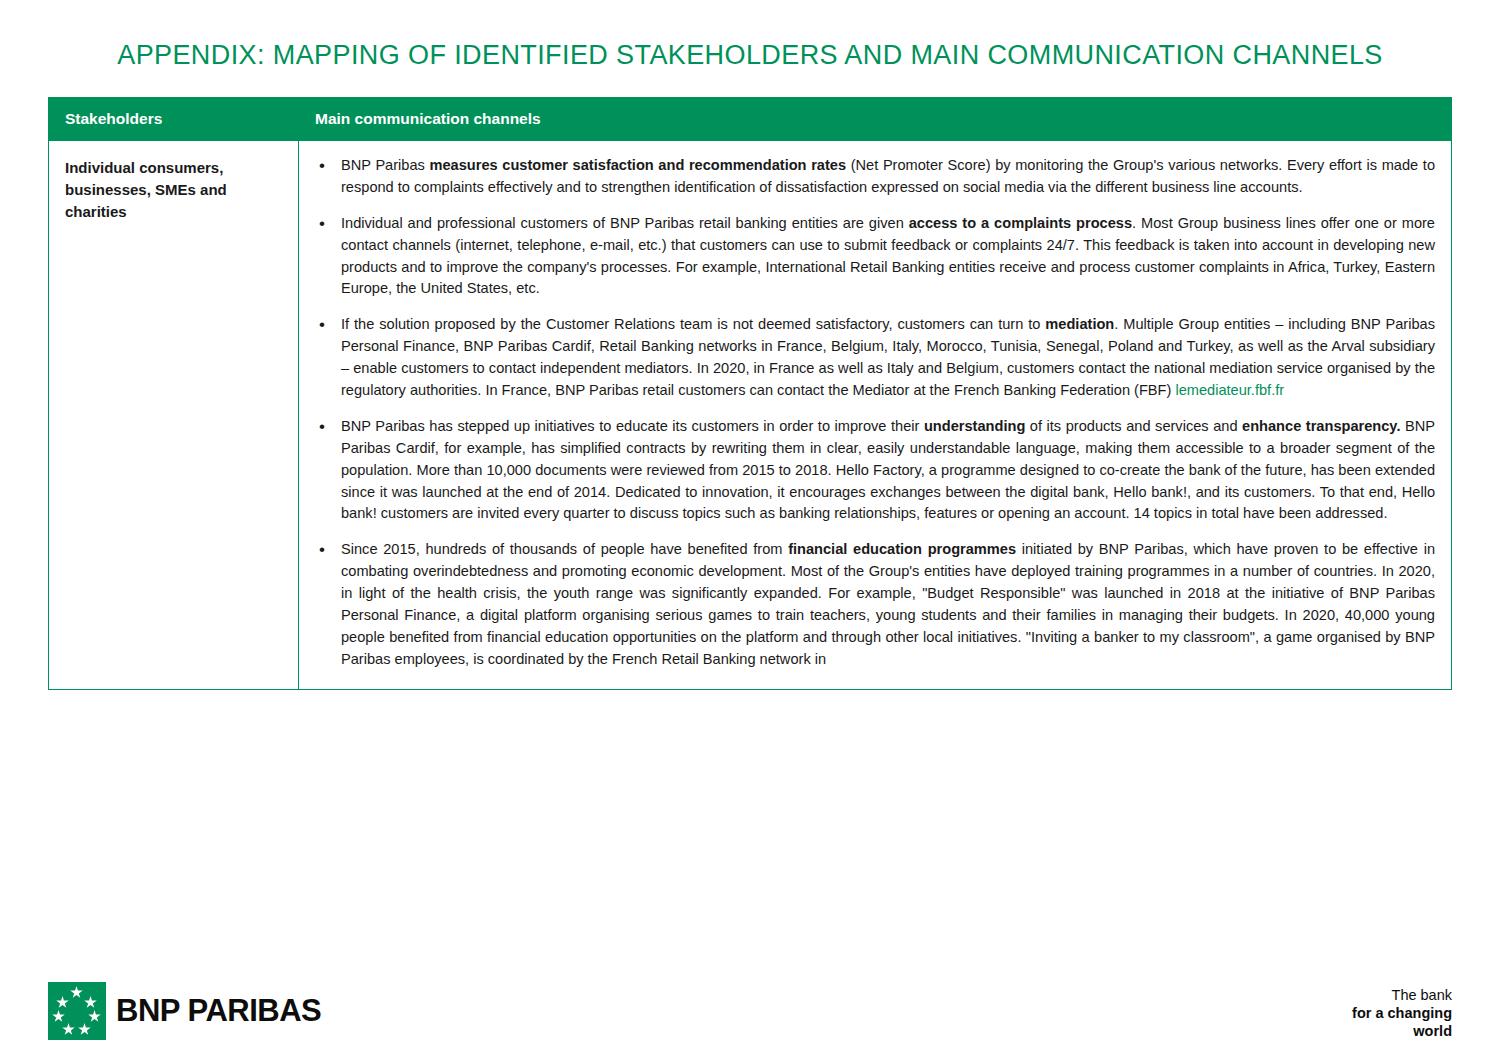Appendix: Mapping of identified stakeholders and main communication channels
| Stakeholders | Main communication channels |
| --- | --- |
| Individual consumers, businesses, SMEs and charities | BNP Paribas measures customer satisfaction and recommendation rates (Net Promoter Score) by monitoring the Group's various networks. Every effort is made to respond to complaints effectively and to strengthen identification of dissatisfaction expressed on social media via the different business line accounts. Individual and professional customers of BNP Paribas retail banking entities are given access to a complaints process . Most Group business lines offer one or more contact channels (internet, telephone, e-mail, etc.) that customers can use to submit feedback or complaints 24/7. This feedback is taken into account in developing new products and to improve the company's processes. For example, International Retail Banking entities receive and process customer complaints in Africa, Turkey, Eastern Europe, the United States, etc. If the solution proposed by the Customer Relations team is not deemed satisfactory, customers can turn to mediation . Multiple Group entities – including BNP Paribas Personal Finance, BNP Paribas Cardif, Retail Banking networks in France, Belgium, Italy, Morocco, Tunisia, Senegal, Poland and Turkey, as well as the Arval subsidiary – enable customers to contact independent mediators. In 2020, in France as well as Italy and Belgium, customers contact the national mediation service organised by the regulatory authorities. In France, BNP Paribas retail customers can contact the Mediator at the French Banking Federation (FBF) lemediateur.fbf.fr BNP Paribas has stepped up initiatives to educate its customers in order to improve their understanding of its products and services and enhance transparency. BNP Paribas Cardif, for example, has simplified contracts by rewriting them in clear, easily understandable language, making them accessible to a broader segment of the population. More than 10,000 documents were reviewed from 2015 to 2018. Hello Factory, a programme designed to co-create the bank of the future, has been extended since it was launched at the end of 2014. Dedicated to innovation, it encourages exchanges between the digital bank, Hello bank!, and its customers. To that end, Hello bank! customers are invited every quarter to discuss topics such as banking relationships, features or opening an account. 14 topics in total have been addressed. Since 2015, hundreds of thousands of people have benefited from financial education programmes initiated by BNP Paribas, which have proven to be effective in combating overindebtedness and promoting economic development. Most of the Group's entities have deployed training programmes in a number of countries. In 2020, in light of the health crisis, the youth range was significantly expanded. For example, "Budget Responsible" was launched in 2018 at the initiative of BNP Paribas Personal Finance, a digital platform organising serious games to train teachers, young students and their families in managing their budgets. In 2020, 40,000 young people benefited from financial education opportunities on the platform and through other local initiatives. "Inviting a banker to my classroom", a game organised by BNP Paribas employees, is coordinated by the French Retail Banking network in |
BNP PARIBAS
The bank
for a changing
world